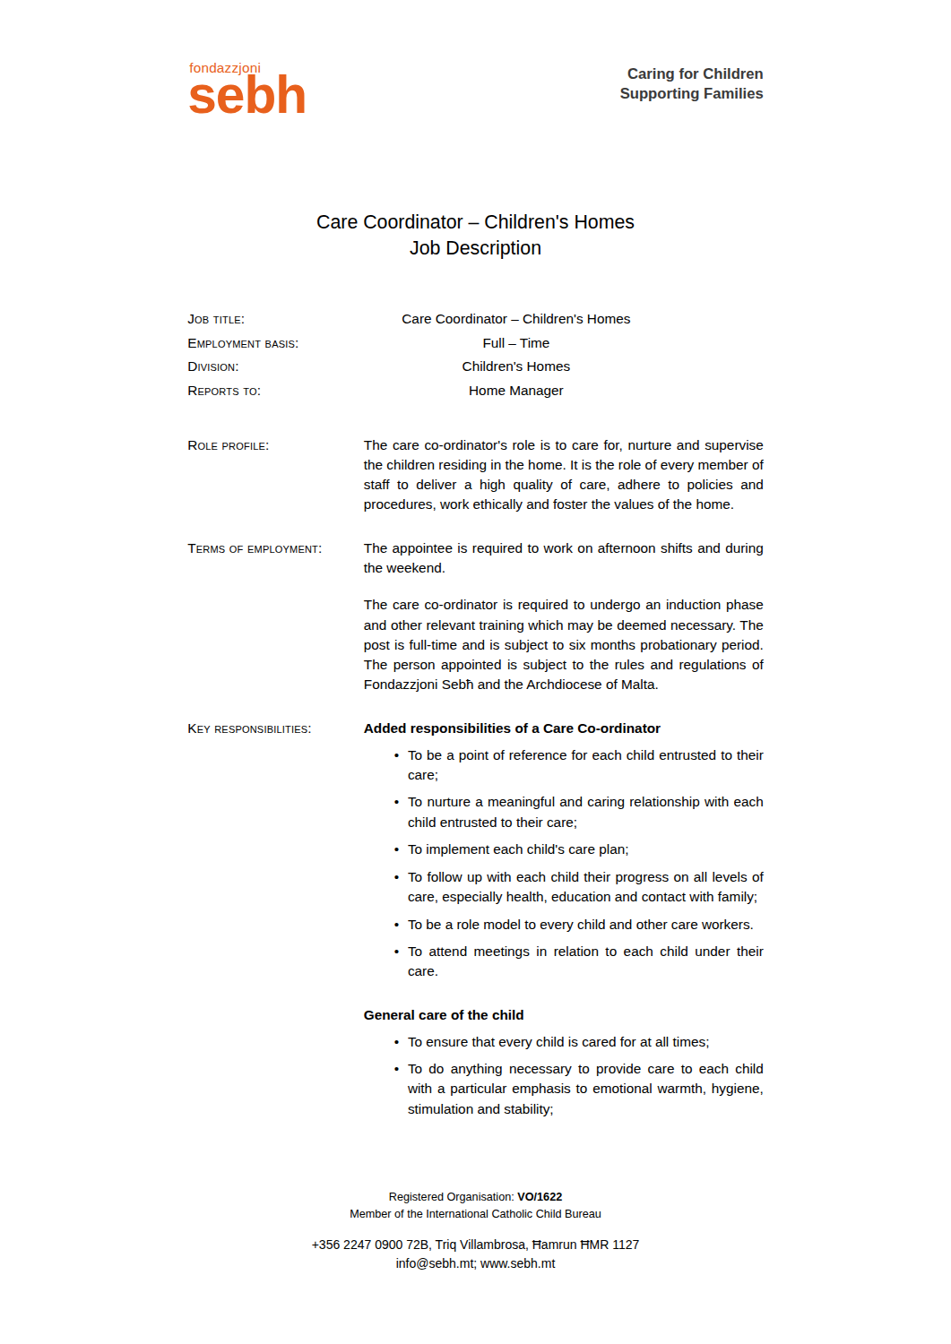fondazzjoni sebh
Caring for Children
Supporting Families
Care Coordinator – Children's Homes Job Description
Job Title:
Care Coordinator – Children's Homes
Employment Basis:
Full – Time
Division:
Children's Homes
Reports to:
Home Manager
Role Profile:
The care co-ordinator's role is to care for, nurture and supervise the children residing in the home. It is the role of every member of staff to deliver a high quality of care, adhere to policies and procedures, work ethically and foster the values of the home.
Terms of employment:
The appointee is required to work on afternoon shifts and during the weekend.
The care co-ordinator is required to undergo an induction phase and other relevant training which may be deemed necessary. The post is full-time and is subject to six months probationary period. The person appointed is subject to the rules and regulations of Fondazzjoni Sebħ and the Archdiocese of Malta.
Key Responsibilities:
Added responsibilities of a Care Co-ordinator
To be a point of reference for each child entrusted to their care;
To nurture a meaningful and caring relationship with each child entrusted to their care;
To implement each child's care plan;
To follow up with each child their progress on all levels of care, especially health, education and contact with family;
To be a role model to every child and other care workers.
To attend meetings in relation to each child under their care.
General care of the child
To ensure that every child is cared for at all times;
To do anything necessary to provide care to each child with a particular emphasis to emotional warmth, hygiene, stimulation and stability;
Registered Organisation: VO/1622
Member of the International Catholic Child Bureau
+356 2247 0900 72B, Triq Villambrosa, Ħamrun ĦMR 1127
info@sebh.mt; www.sebh.mt